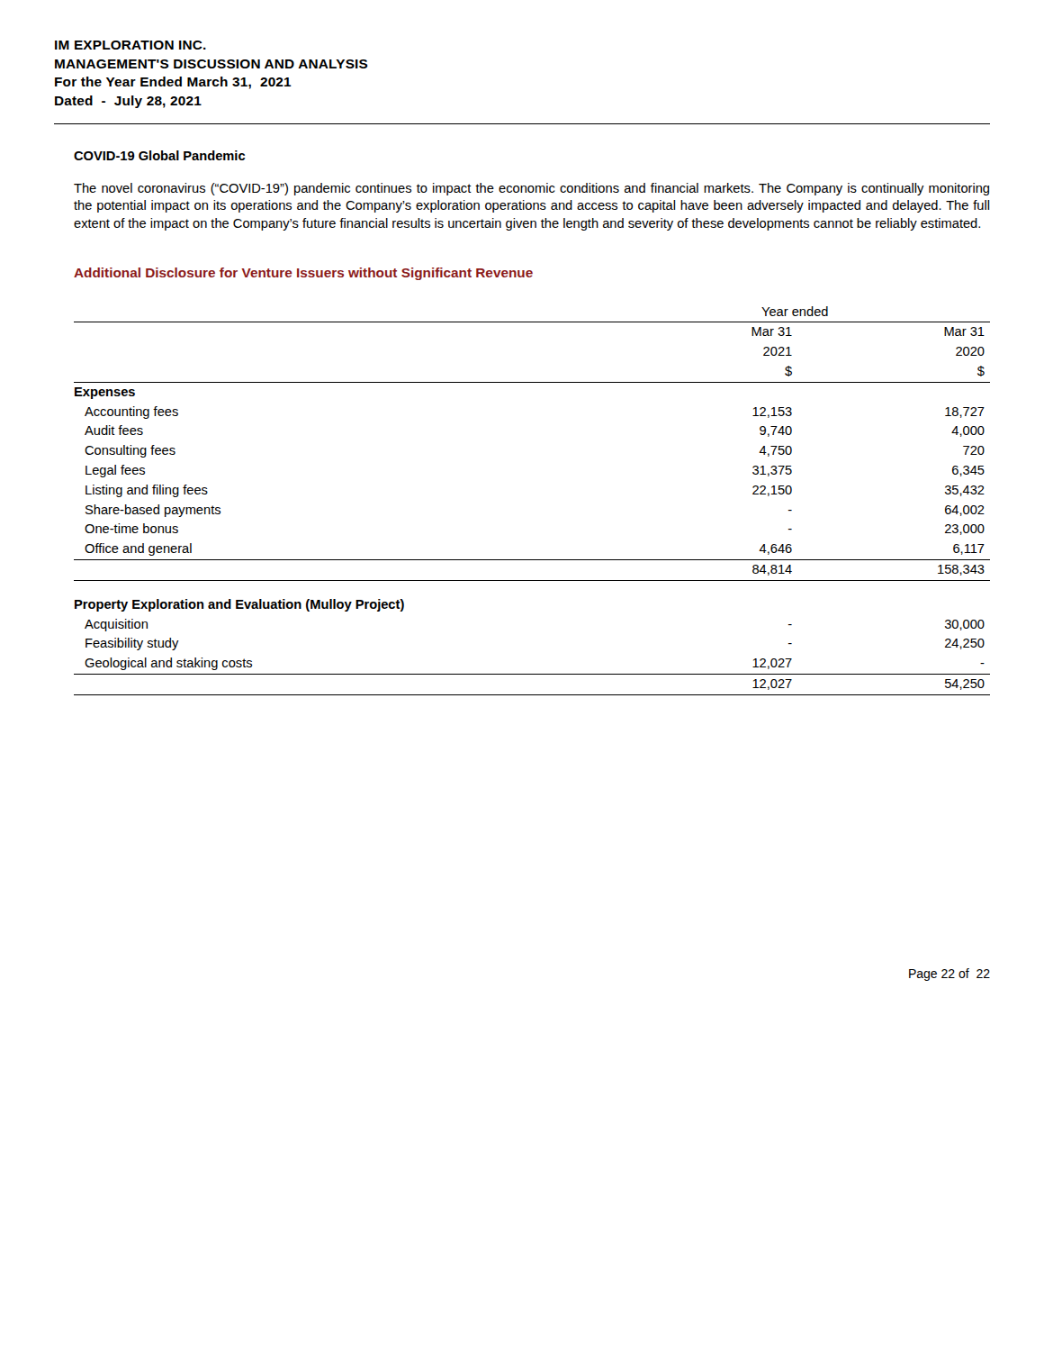IM EXPLORATION INC.
MANAGEMENT'S DISCUSSION AND ANALYSIS
For the Year Ended March 31, 2021
Dated - July 28, 2021
COVID-19 Global Pandemic
The novel coronavirus (“COVID-19”) pandemic continues to impact the economic conditions and financial markets. The Company is continually monitoring the potential impact on its operations and the Company’s exploration operations and access to capital have been adversely impacted and delayed. The full extent of the impact on the Company’s future financial results is uncertain given the length and severity of these developments cannot be reliably estimated.
Additional Disclosure for Venture Issuers without Significant Revenue
| | Year ended |
| | Mar 31 | Mar 31 |
| | 2021 | 2020 |
| | $ | $ |
| Expenses | | |
| Accounting fees | 12,153 | 18,727 |
| Audit fees | 9,740 | 4,000 |
| Consulting fees | 4,750 | 720 |
| Legal fees | 31,375 | 6,345 |
| Listing and filing fees | 22,150 | 35,432 |
| Share-based payments | - | 64,002 |
| One-time bonus | - | 23,000 |
| Office and general | 4,646 | 6,117 |
| | 84,814 | 158,343 |
| Property Exploration and Evaluation (Mulloy Project) | | |
| Acquisition | - | 30,000 |
| Feasibility study | - | 24,250 |
| Geological and staking costs | 12,027 | - |
| | 12,027 | 54,250 |
Page 22 of 22